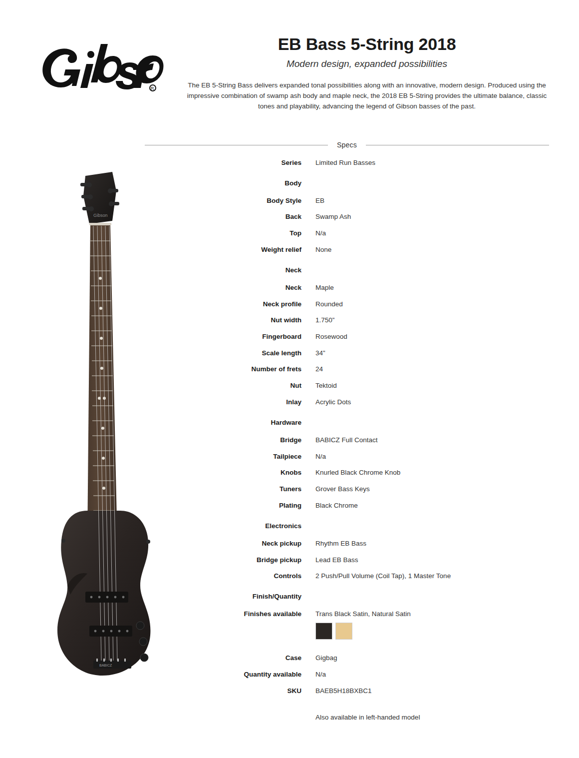Gibson R
EB Bass 5-String 2018
Modern design, expanded possibilities
The EB 5-String Bass delivers expanded tonal possibilities along with an innovative, modern design. Produced using the impressive combination of swamp ash body and maple neck, the 2018 EB 5-String provides the ultimate balance, classic tones and playability, advancing the legend of Gibson basses of the past.
Specs
Gibson EB Bass 5-String in Trans Black Satin Gibson BABICZ
| Series | Limited Run Basses |
| Body | |
| Body Style | EB |
| Back | Swamp Ash |
| Top | N/a |
| Weight relief | None |
| Neck | |
| Neck | Maple |
| Neck profile | Rounded |
| Nut width | 1.750” |
| Fingerboard | Rosewood |
| Scale length | 34” |
| Number of frets | 24 |
| Nut | Tektoid |
| Inlay | Acrylic Dots |
| Hardware | |
| Bridge | BABICZ Full Contact |
| Tailpiece | N/a |
| Knobs | Knurled Black Chrome Knob |
| Tuners | Grover Bass Keys |
| Plating | Black Chrome |
| Electronics | |
| Neck pickup | Rhythm EB Bass |
| Bridge pickup | Lead EB Bass |
| Controls | 2 Push/Pull Volume (Coil Tap), 1 Master Tone |
| Finish/Quantity | |
| Finishes available | Trans Black Satin, Natural Satin |
| Case | Gigbag |
| Quantity available | N/a |
| SKU | BAEB5H18BXBC1 |
Also available in left-handed model